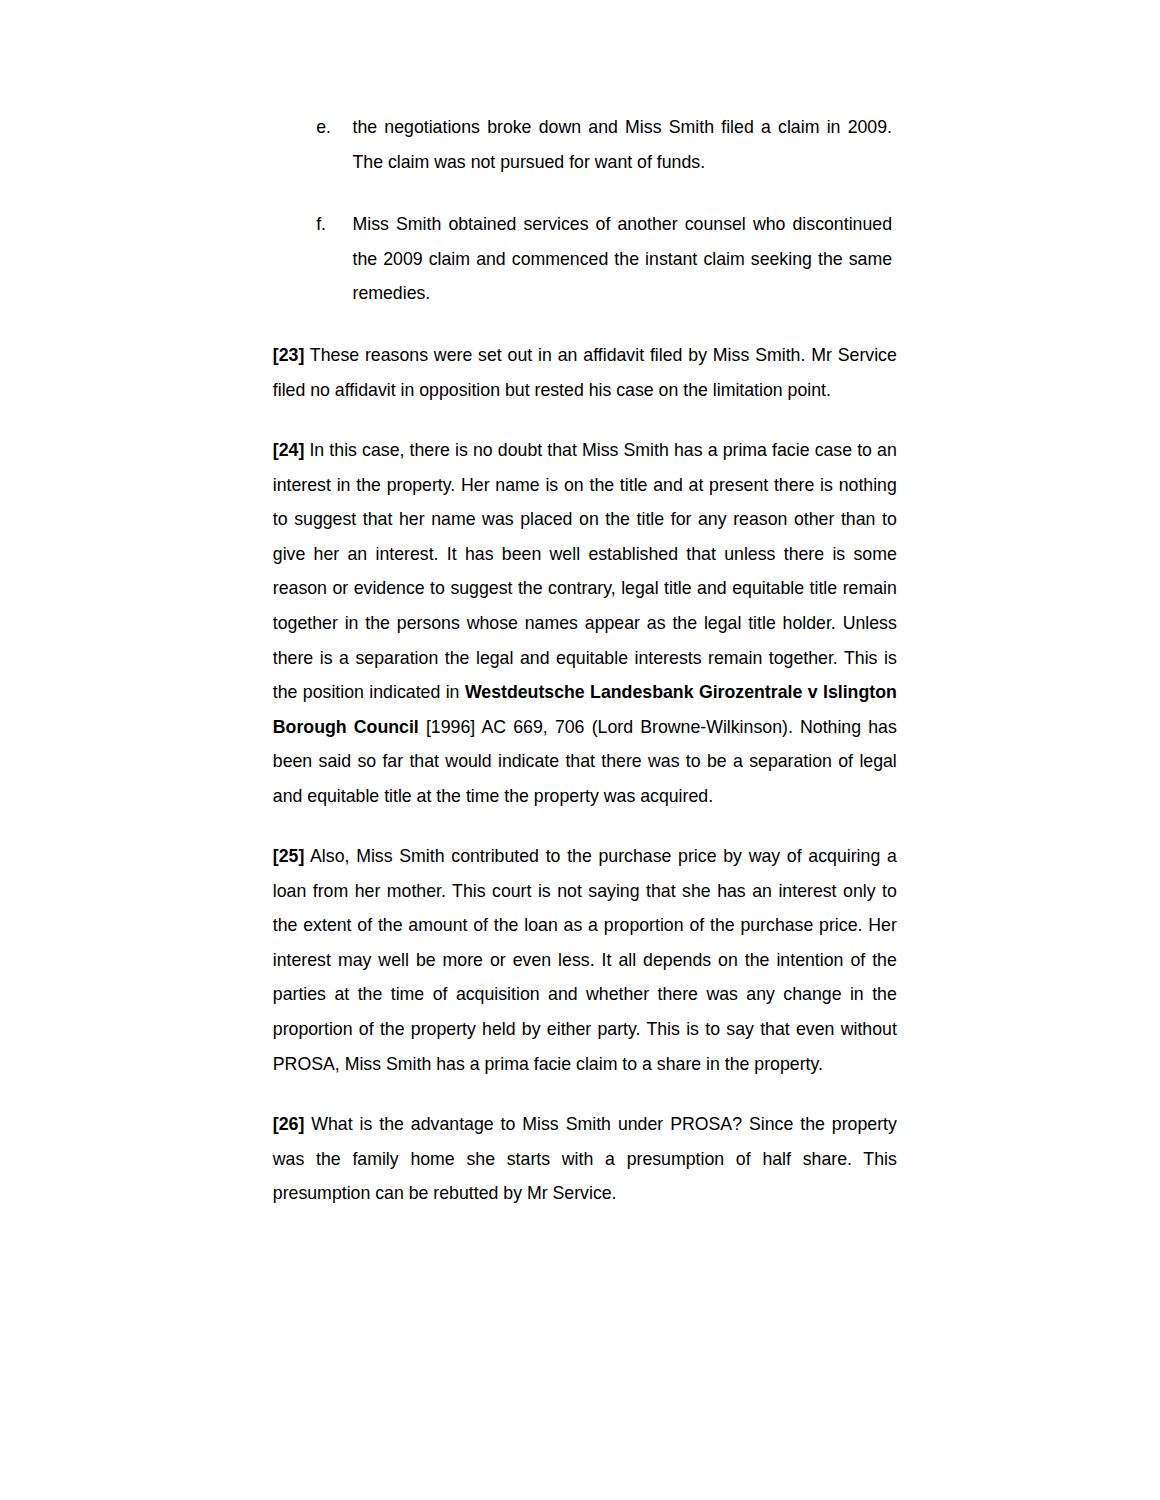e. the negotiations broke down and Miss Smith filed a claim in 2009. The claim was not pursued for want of funds.
f. Miss Smith obtained services of another counsel who discontinued the 2009 claim and commenced the instant claim seeking the same remedies.
[23] These reasons were set out in an affidavit filed by Miss Smith. Mr Service filed no affidavit in opposition but rested his case on the limitation point.
[24] In this case, there is no doubt that Miss Smith has a prima facie case to an interest in the property. Her name is on the title and at present there is nothing to suggest that her name was placed on the title for any reason other than to give her an interest. It has been well established that unless there is some reason or evidence to suggest the contrary, legal title and equitable title remain together in the persons whose names appear as the legal title holder. Unless there is a separation the legal and equitable interests remain together. This is the position indicated in Westdeutsche Landesbank Girozentrale v Islington Borough Council [1996] AC 669, 706 (Lord Browne-Wilkinson). Nothing has been said so far that would indicate that there was to be a separation of legal and equitable title at the time the property was acquired.
[25] Also, Miss Smith contributed to the purchase price by way of acquiring a loan from her mother. This court is not saying that she has an interest only to the extent of the amount of the loan as a proportion of the purchase price. Her interest may well be more or even less. It all depends on the intention of the parties at the time of acquisition and whether there was any change in the proportion of the property held by either party. This is to say that even without PROSA, Miss Smith has a prima facie claim to a share in the property.
[26] What is the advantage to Miss Smith under PROSA? Since the property was the family home she starts with a presumption of half share. This presumption can be rebutted by Mr Service.